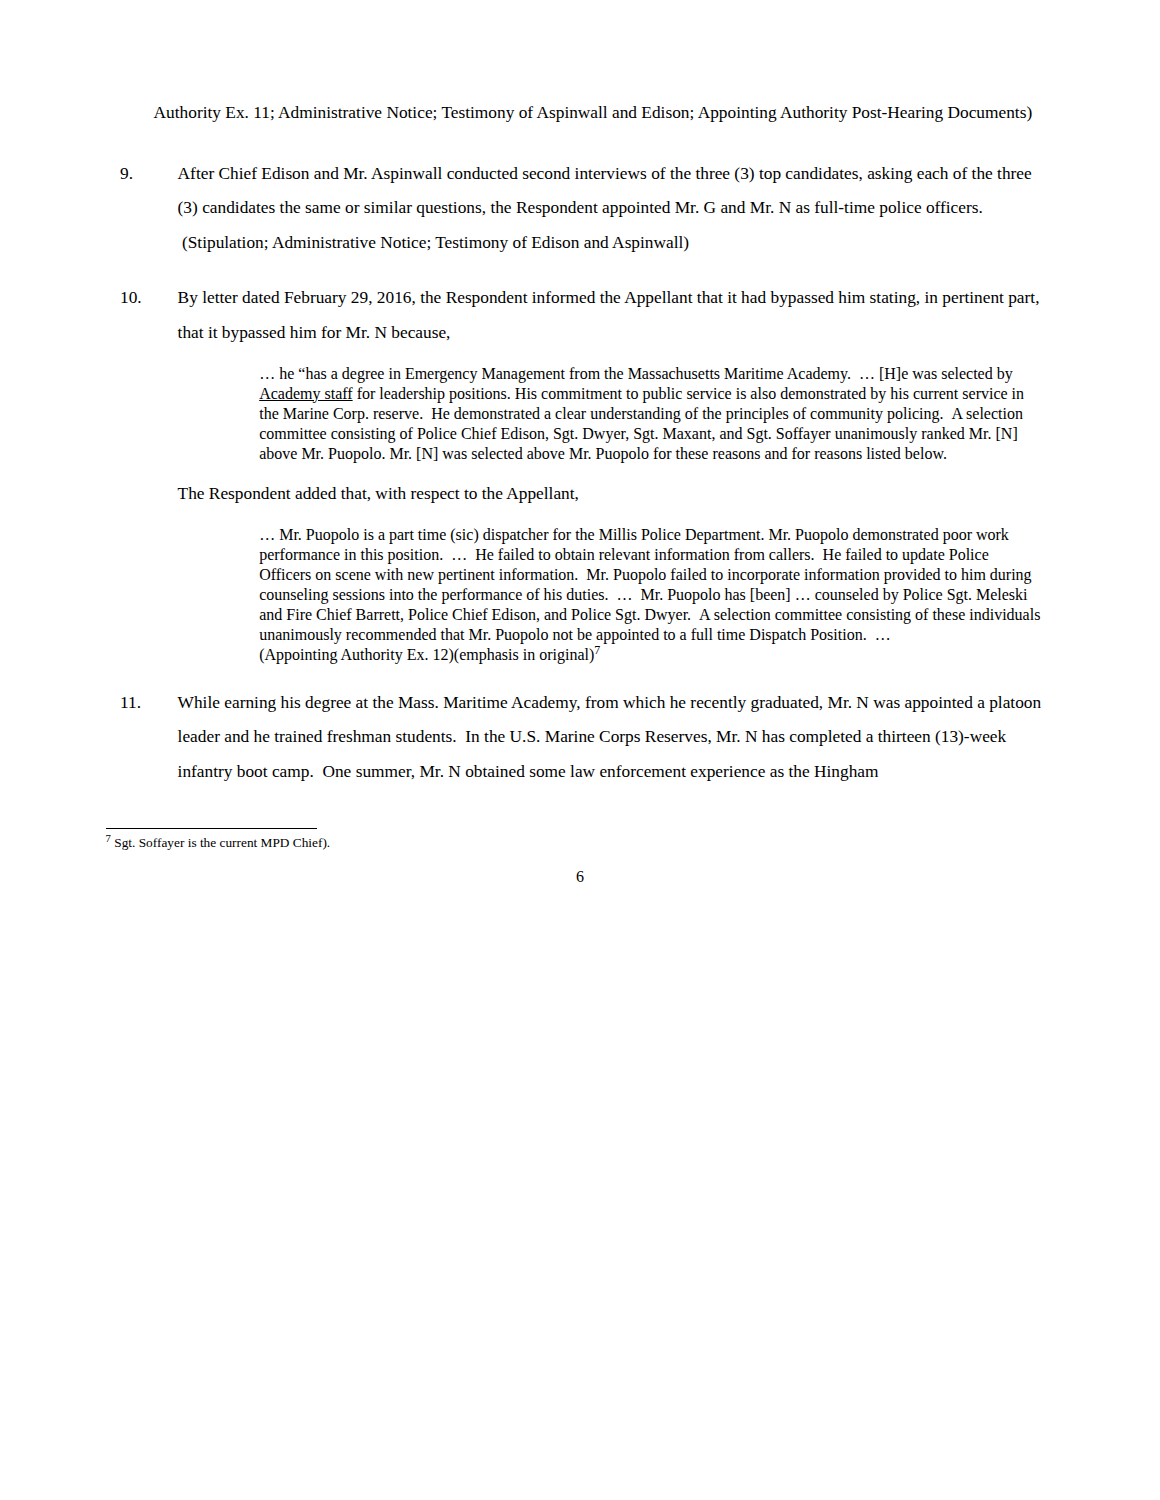Authority Ex. 11; Administrative Notice; Testimony of Aspinwall and Edison; Appointing Authority Post-Hearing Documents)
9. After Chief Edison and Mr. Aspinwall conducted second interviews of the three (3) top candidates, asking each of the three (3) candidates the same or similar questions, the Respondent appointed Mr. G and Mr. N as full-time police officers. (Stipulation; Administrative Notice; Testimony of Edison and Aspinwall)
10. By letter dated February 29, 2016, the Respondent informed the Appellant that it had bypassed him stating, in pertinent part, that it bypassed him for Mr. N because,
… he “has a degree in Emergency Management from the Massachusetts Maritime Academy. … [H]e was selected by Academy staff for leadership positions. His commitment to public service is also demonstrated by his current service in the Marine Corp. reserve. He demonstrated a clear understanding of the principles of community policing. A selection committee consisting of Police Chief Edison, Sgt. Dwyer, Sgt. Maxant, and Sgt. Soffayer unanimously ranked Mr. [N] above Mr. Puopolo. Mr. [N] was selected above Mr. Puopolo for these reasons and for reasons listed below.
The Respondent added that, with respect to the Appellant,
… Mr. Puopolo is a part time (sic) dispatcher for the Millis Police Department. Mr. Puopolo demonstrated poor work performance in this position. … He failed to obtain relevant information from callers. He failed to update Police Officers on scene with new pertinent information. Mr. Puopolo failed to incorporate information provided to him during counseling sessions into the performance of his duties. … Mr. Puopolo has [been] … counseled by Police Sgt. Meleski and Fire Chief Barrett, Police Chief Edison, and Police Sgt. Dwyer. A selection committee consisting of these individuals unanimously recommended that Mr. Puopolo not be appointed to a full time Dispatch Position. …
(Appointing Authority Ex. 12)(emphasis in original)7
11. While earning his degree at the Mass. Maritime Academy, from which he recently graduated, Mr. N was appointed a platoon leader and he trained freshman students. In the U.S. Marine Corps Reserves, Mr. N has completed a thirteen (13)-week infantry boot camp. One summer, Mr. N obtained some law enforcement experience as the Hingham
7 Sgt. Soffayer is the current MPD Chief).
6